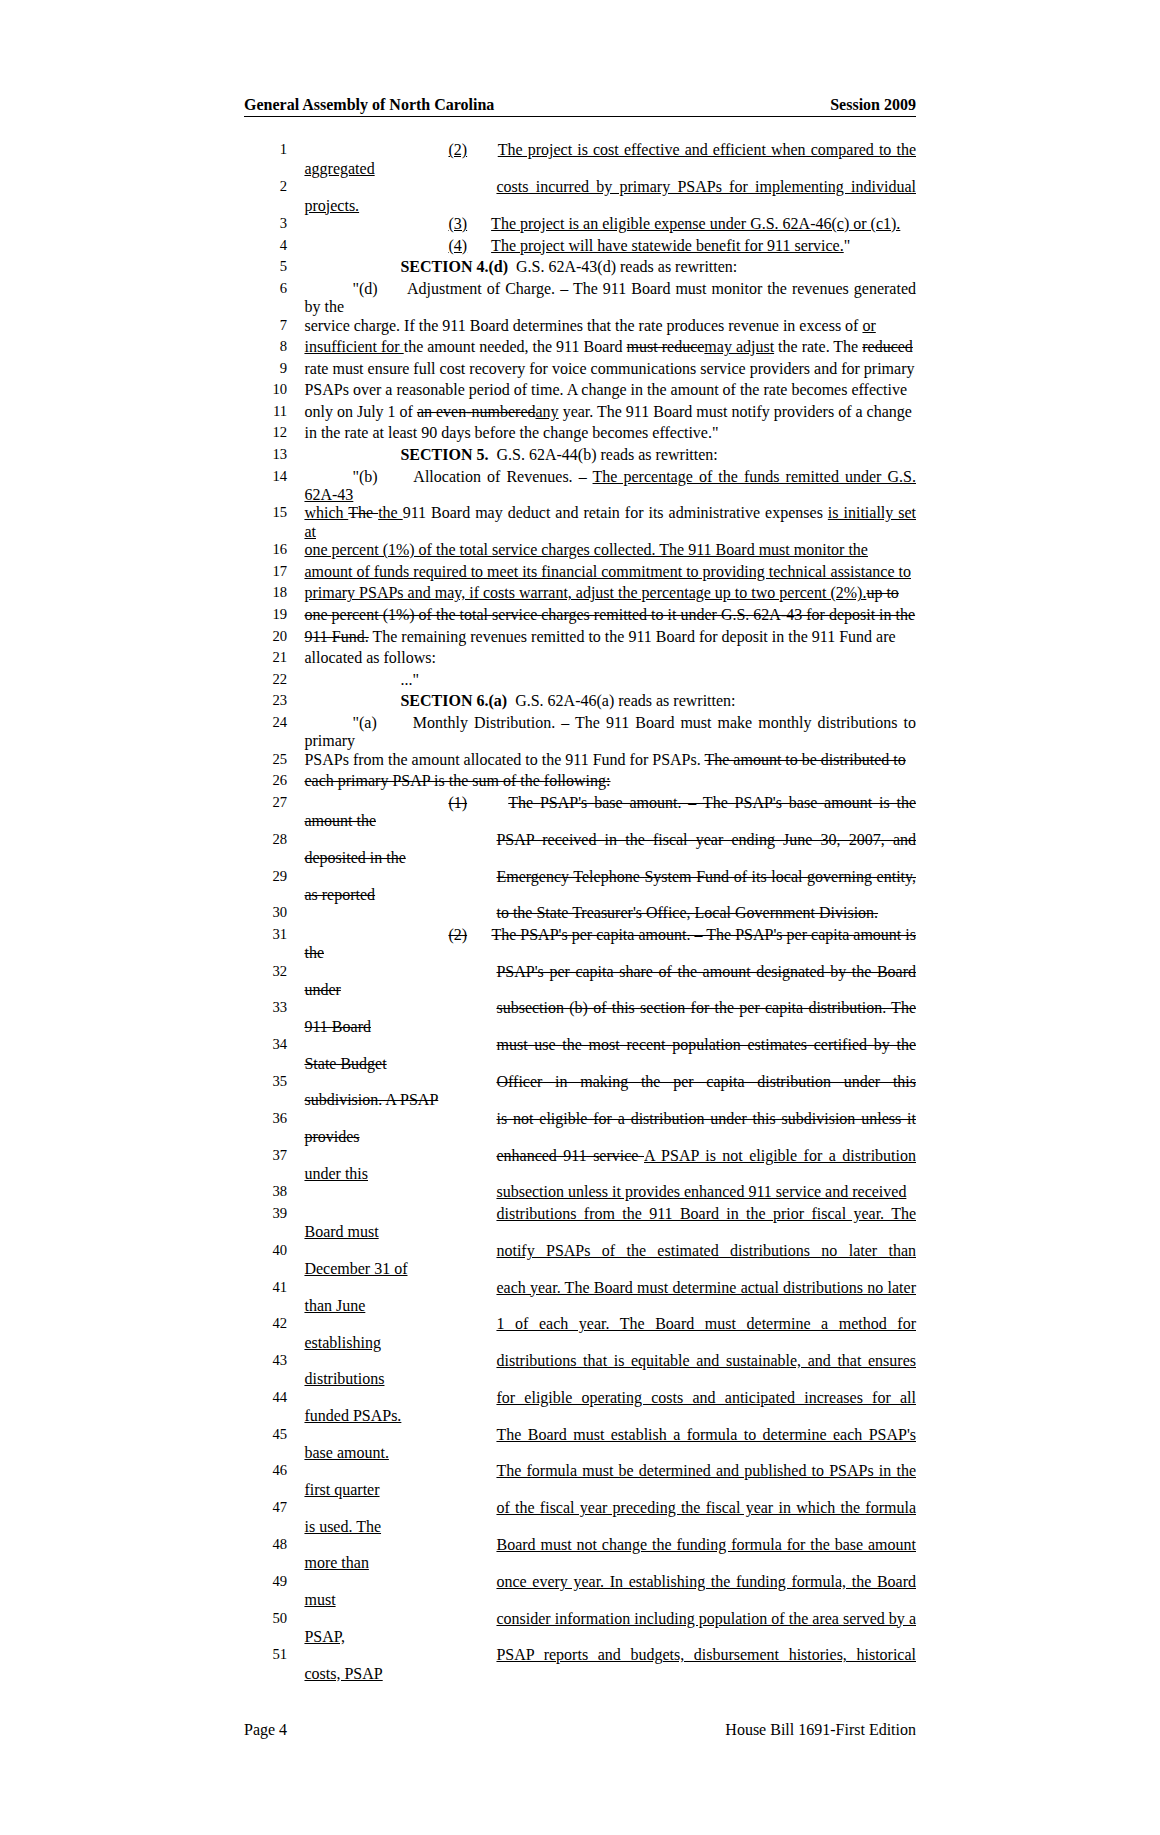General Assembly of North Carolina
Session 2009
1
(2) The project is cost effective and efficient when compared to the aggregated
2
costs incurred by primary PSAPs for implementing individual projects.
3
(3) The project is an eligible expense under G.S. 62A-46(c) or (c1).
4
(4) The project will have statewide benefit for 911 service."
5
SECTION 4.(d) G.S. 62A-43(d) reads as rewritten:
6
"(d) Adjustment of Charge. – The 911 Board must monitor the revenues generated by the
7
service charge. If the 911 Board determines that the rate produces revenue in excess of or
8
insufficient for the amount needed, the 911 Board must reduce may adjust the rate. The reduced
9
rate must ensure full cost recovery for voice communications service providers and for primary
10
PSAPs over a reasonable period of time. A change in the amount of the rate becomes effective
11
only on July 1 of an even-numbered any year. The 911 Board must notify providers of a change
12
in the rate at least 90 days before the change becomes effective."
13
SECTION 5. G.S. 62A-44(b) reads as rewritten:
14
"(b) Allocation of Revenues. – The percentage of the funds remitted under G.S. 62A-43
15
which The the 911 Board may deduct and retain for its administrative expenses is initially set at
16
one percent (1%) of the total service charges collected. The 911 Board must monitor the
17
amount of funds required to meet its financial commitment to providing technical assistance to
18
primary PSAPs and may, if costs warrant, adjust the percentage up to two percent (2%). up to
19
one percent (1%) of the total service charges remitted to it under G.S. 62A-43 for deposit in the
20
911 Fund. The remaining revenues remitted to the 911 Board for deposit in the 911 Fund are
21
allocated as follows:
22
..."
23
SECTION 6.(a) G.S. 62A-46(a) reads as rewritten:
24
"(a) Monthly Distribution. – The 911 Board must make monthly distributions to primary
25
PSAPs from the amount allocated to the 911 Fund for PSAPs. The amount to be distributed to
26
each primary PSAP is the sum of the following:
27
(1) The PSAP's base amount. – The PSAP's base amount is the amount the
28
PSAP received in the fiscal year ending June 30, 2007, and deposited in the
29
Emergency Telephone System Fund of its local governing entity, as reported
30
to the State Treasurer's Office, Local Government Division.
31
(2) The PSAP's per capita amount. – The PSAP's per capita amount is the
32
PSAP's per capita share of the amount designated by the Board under
33
subsection (b) of this section for the per capita distribution. The 911 Board
34
must use the most recent population estimates certified by the State Budget
35
Officer in making the per capita distribution under this subdivision. A PSAP
36
is not eligible for a distribution under this subdivision unless it provides
37
enhanced 911 service A PSAP is not eligible for a distribution under this
38
subsection unless it provides enhanced 911 service and received
39
distributions from the 911 Board in the prior fiscal year. The Board must
40
notify PSAPs of the estimated distributions no later than December 31 of
41
each year. The Board must determine actual distributions no later than June
42
1 of each year. The Board must determine a method for establishing
43
distributions that is equitable and sustainable, and that ensures distributions
44
for eligible operating costs and anticipated increases for all funded PSAPs.
45
The Board must establish a formula to determine each PSAP's base amount.
46
The formula must be determined and published to PSAPs in the first quarter
47
of the fiscal year preceding the fiscal year in which the formula is used. The
48
Board must not change the funding formula for the base amount more than
49
once every year. In establishing the funding formula, the Board must
50
consider information including population of the area served by a PSAP,
51
PSAP reports and budgets, disbursement histories, historical costs, PSAP
Page 4
House Bill 1691-First Edition